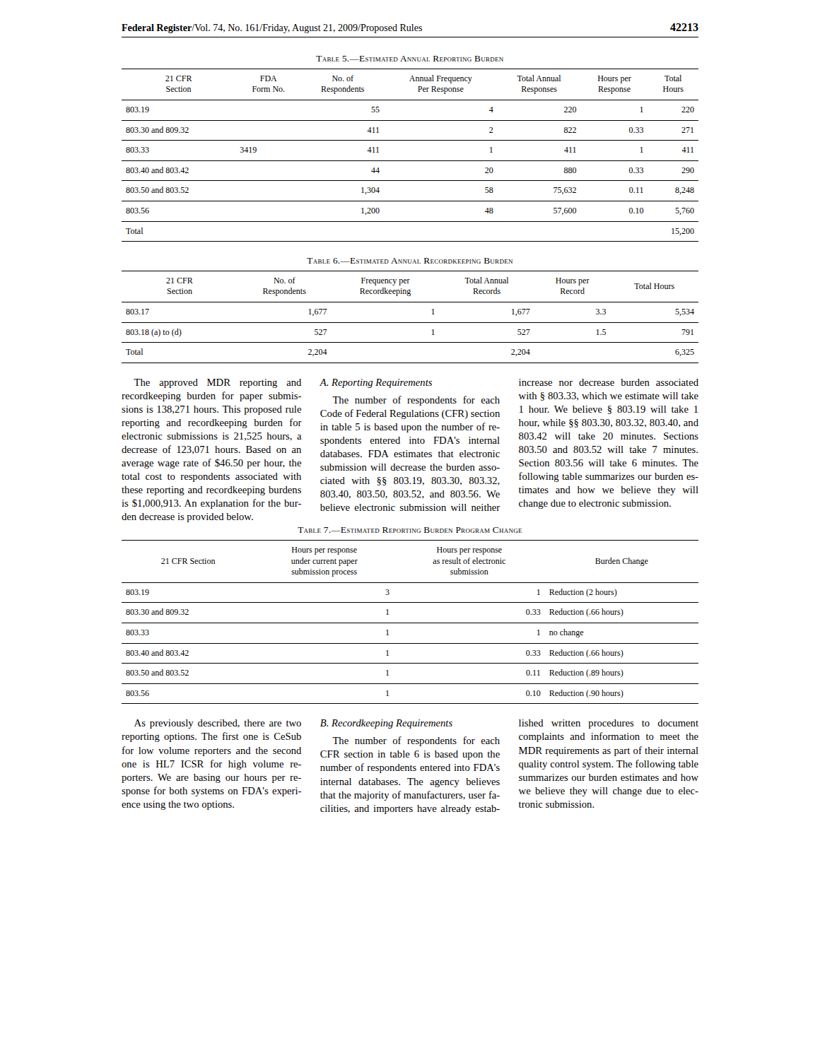Federal Register/Vol. 74, No. 161/Friday, August 21, 2009/Proposed Rules
42213
Table 5.—Estimated Annual Reporting Burden
| 21 CFR Section | FDA Form No. | No. of Respondents | Annual Frequency Per Response | Total Annual Responses | Hours per Response | Total Hours |
| --- | --- | --- | --- | --- | --- | --- |
| 803.19 | | 55 | 4 | 220 | 1 | 220 |
| 803.30 and 809.32 | | 411 | 2 | 822 | 0.33 | 271 |
| 803.33 | 3419 | 411 | 1 | 411 | 1 | 411 |
| 803.40 and 803.42 | | 44 | 20 | 880 | 0.33 | 290 |
| 803.50 and 803.52 | | 1,304 | 58 | 75,632 | 0.11 | 8,248 |
| 803.56 | | 1,200 | 48 | 57,600 | 0.10 | 5,760 |
| Total | | | | | | 15,200 |
Table 6.—Estimated Annual Recordkeeping Burden
| 21 CFR Section | No. of Respondents | Frequency per Recordkeeping | Total Annual Records | Hours per Record | Total Hours |
| --- | --- | --- | --- | --- | --- |
| 803.17 | 1,677 | 1 | 1,677 | 3.3 | 5,534 |
| 803.18 (a) to (d) | 527 | 1 | 527 | 1.5 | 791 |
| Total | 2,204 | | 2,204 | | 6,325 |
The approved MDR reporting and recordkeeping burden for paper submissions is 138,271 hours. This proposed rule reporting and recordkeeping burden for electronic submissions is 21,525 hours, a decrease of 123,071 hours. Based on an average wage rate of $46.50 per hour, the total cost to respondents associated with these reporting and recordkeeping burdens is $1,000,913. An explanation for the burden decrease is provided below.
A. Reporting Requirements
The number of respondents for each Code of Federal Regulations (CFR) section in table 5 is based upon the number of respondents entered into FDA's internal databases. FDA estimates that electronic submission will decrease the burden associated with §§ 803.19, 803.30, 803.32, 803.40, 803.50, 803.52, and 803.56. We believe electronic submission will neither increase nor decrease burden associated with § 803.33, which we estimate will take 1 hour. We believe § 803.19 will take 1 hour, while §§ 803.30, 803.32, 803.40, and 803.42 will take 20 minutes. Sections 803.50 and 803.52 will take 7 minutes. Section 803.56 will take 6 minutes. The following table summarizes our burden estimates and how we believe they will change due to electronic submission.
Table 7.—Estimated Reporting Burden Program Change
| 21 CFR Section | Hours per response under current paper submission process | Hours per response as result of electronic submission | Burden Change |
| --- | --- | --- | --- |
| 803.19 | 3 | 1 | Reduction (2 hours) |
| 803.30 and 809.32 | 1 | 0.33 | Reduction (.66 hours) |
| 803.33 | 1 | 1 | no change |
| 803.40 and 803.42 | 1 | 0.33 | Reduction (.66 hours) |
| 803.50 and 803.52 | 1 | 0.11 | Reduction (.89 hours) |
| 803.56 | 1 | 0.10 | Reduction (.90 hours) |
As previously described, there are two reporting options. The first one is CeSub for low volume reporters and the second one is HL7 ICSR for high volume reporters. We are basing our hours per response for both systems on FDA's experience using the two options.
B. Recordkeeping Requirements
The number of respondents for each CFR section in table 6 is based upon the number of respondents entered into FDA's internal databases. The agency believes that the majority of manufacturers, user facilities, and importers have already established written procedures to document complaints and information to meet the MDR requirements as part of their internal quality control system. The following table summarizes our burden estimates and how we believe they will change due to electronic submission.